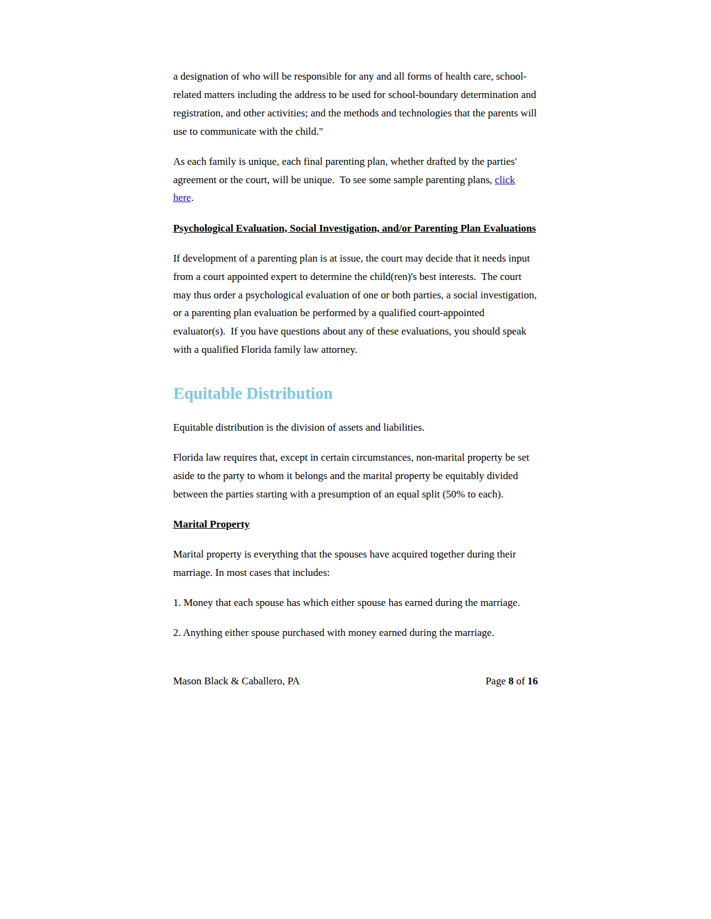a designation of who will be responsible for any and all forms of health care, school-related matters including the address to be used for school-boundary determination and registration, and other activities; and the methods and technologies that the parents will use to communicate with the child."
As each family is unique, each final parenting plan, whether drafted by the parties' agreement or the court, will be unique. To see some sample parenting plans, click here.
Psychological Evaluation, Social Investigation, and/or Parenting Plan Evaluations
If development of a parenting plan is at issue, the court may decide that it needs input from a court appointed expert to determine the child(ren)'s best interests. The court may thus order a psychological evaluation of one or both parties, a social investigation, or a parenting plan evaluation be performed by a qualified court-appointed evaluator(s). If you have questions about any of these evaluations, you should speak with a qualified Florida family law attorney.
Equitable Distribution
Equitable distribution is the division of assets and liabilities.
Florida law requires that, except in certain circumstances, non-marital property be set aside to the party to whom it belongs and the marital property be equitably divided between the parties starting with a presumption of an equal split (50% to each).
Marital Property
Marital property is everything that the spouses have acquired together during their marriage. In most cases that includes:
1. Money that each spouse has which either spouse has earned during the marriage.
2. Anything either spouse purchased with money earned during the marriage.
Mason Black & Caballero, PA Page 8 of 16